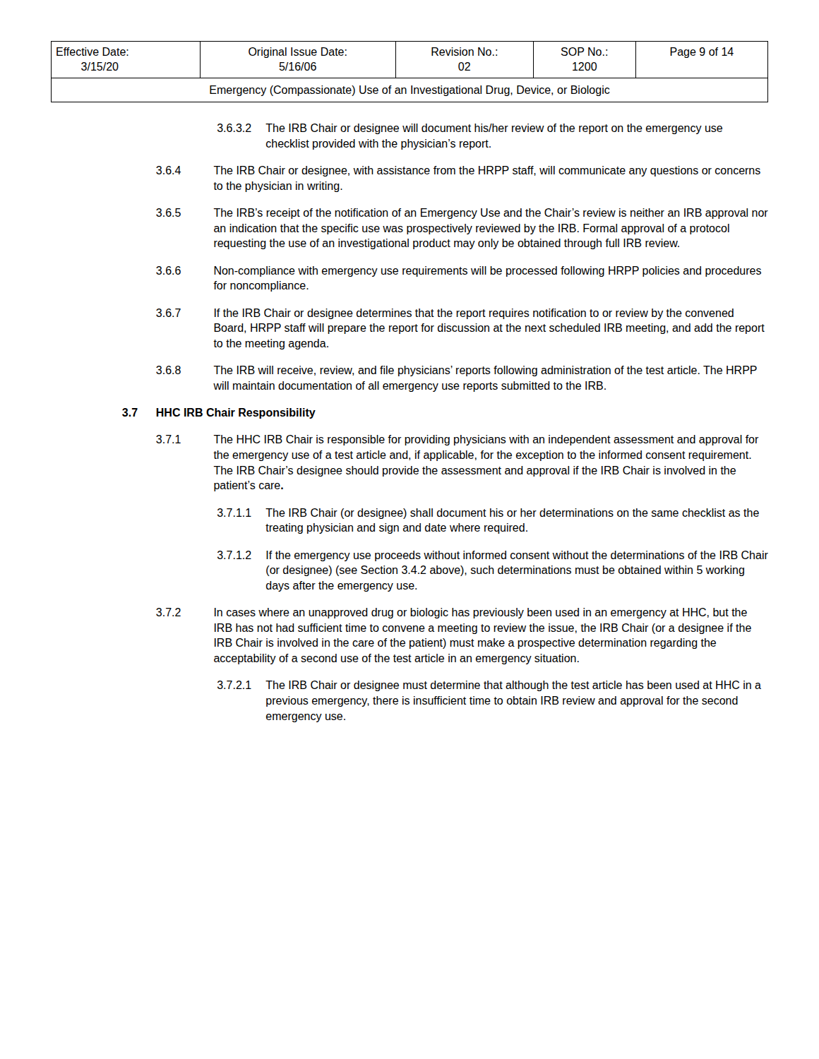| Effective Date: 3/15/20 | Original Issue Date: 5/16/06 | Revision No.: 02 | SOP No.: 1200 | Page 9 of 14 |
| Emergency (Compassionate) Use of an Investigational Drug, Device, or Biologic |
3.6.3.2
The IRB Chair or designee will document his/her review of the report on the emergency use checklist provided with the physician’s report.
3.6.4
The IRB Chair or designee, with assistance from the HRPP staff, will communicate any questions or concerns to the physician in writing.
3.6.5
The IRB’s receipt of the notification of an Emergency Use and the Chair’s review is neither an IRB approval nor an indication that the specific use was prospectively reviewed by the IRB. Formal approval of a protocol requesting the use of an investigational product may only be obtained through full IRB review.
3.6.6
Non-compliance with emergency use requirements will be processed following HRPP policies and procedures for noncompliance.
3.6.7
If the IRB Chair or designee determines that the report requires notification to or review by the convened Board, HRPP staff will prepare the report for discussion at the next scheduled IRB meeting, and add the report to the meeting agenda.
3.6.8
The IRB will receive, review, and file physicians’ reports following administration of the test article. The HRPP will maintain documentation of all emergency use reports submitted to the IRB.
3.7
HHC IRB Chair Responsibility
3.7.1
The HHC IRB Chair is responsible for providing physicians with an independent assessment and approval for the emergency use of a test article and, if applicable, for the exception to the informed consent requirement. The IRB Chair’s designee should provide the assessment and approval if the IRB Chair is involved in the patient’s care.
3.7.1.1
The IRB Chair (or designee) shall document his or her determinations on the same checklist as the treating physician and sign and date where required.
3.7.1.2
If the emergency use proceeds without informed consent without the determinations of the IRB Chair (or designee) (see Section 3.4.2 above), such determinations must be obtained within 5 working days after the emergency use.
3.7.2
In cases where an unapproved drug or biologic has previously been used in an emergency at HHC, but the IRB has not had sufficient time to convene a meeting to review the issue, the IRB Chair (or a designee if the IRB Chair is involved in the care of the patient) must make a prospective determination regarding the acceptability of a second use of the test article in an emergency situation.
3.7.2.1
The IRB Chair or designee must determine that although the test article has been used at HHC in a previous emergency, there is insufficient time to obtain IRB review and approval for the second emergency use.